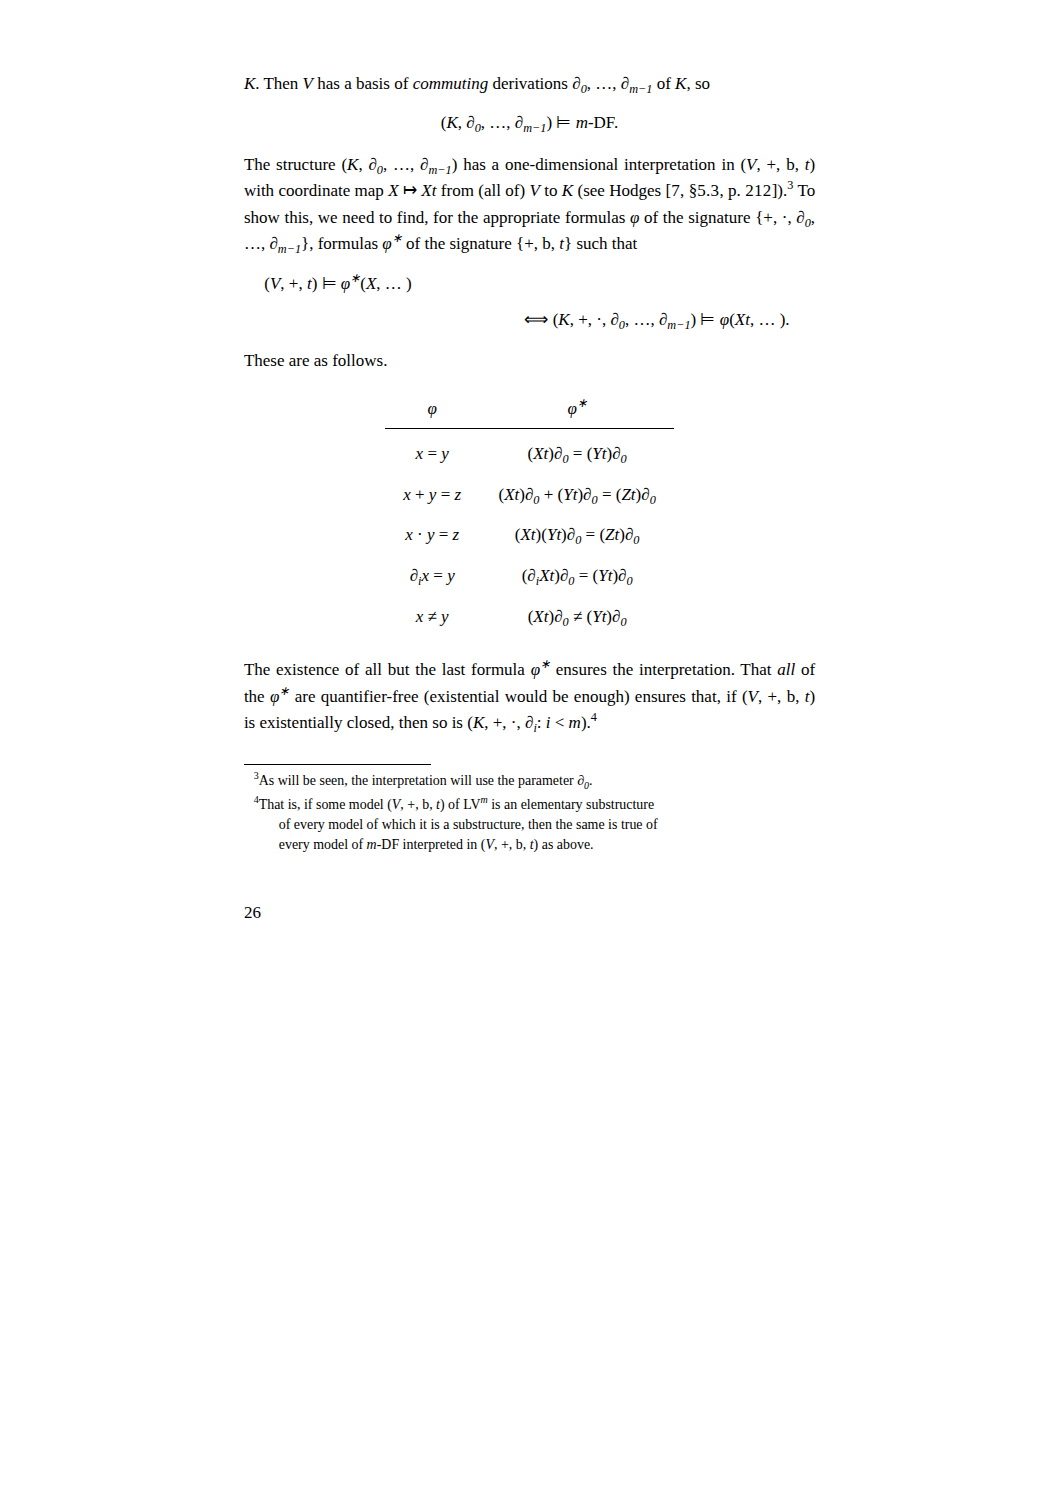K. Then V has a basis of commuting derivations ∂0, …, ∂m−1 of K, so
(K, ∂0, …, ∂m−1) ⊨ m-DF.
The structure (K, ∂0, …, ∂m−1) has a one-dimensional interpretation in (V, +, b, t) with coordinate map X ↦ Xt from (all of) V to K (see Hodges [7, §5.3, p. 212]).3 To show this, we need to find, for the appropriate formulas φ of the signature {+, ·, ∂0, …, ∂m−1}, formulas φ∗ of the signature {+, b, t} such that
(V, +, t) ⊨ φ∗(X, … )
⟺ (K, +, ·, ∂0, …, ∂m−1) ⊨ φ(Xt, … ).
These are as follows.
| φ | φ ∗ |
| --- | --- |
| x = y | ( Xt ) ∂ 0 = ( Yt ) ∂ 0 |
| x + y = z | ( Xt ) ∂ 0 + ( Yt ) ∂ 0 = ( Zt ) ∂ 0 |
| x · y = z | ( Xt )( Yt ) ∂ 0 = ( Zt ) ∂ 0 |
| ∂ i x = y | ( ∂ i Xt ) ∂ 0 = ( Yt ) ∂ 0 |
| x ≠ y | ( Xt ) ∂ 0 ≠ ( Yt ) ∂ 0 |
The existence of all but the last formula φ∗ ensures the interpretation. That all of the φ∗ are quantifier-free (existential would be enough) ensures that, if (V, +, b, t) is existentially closed, then so is (K, +, ·, ∂i: i < m).4
3As will be seen, the interpretation will use the parameter ∂0.
4That is, if some model (V, +, b, t) of LVm is an elementary substructure of every model of which it is a substructure, then the same is true of every model of m-DF interpreted in (V, +, b, t) as above.
26